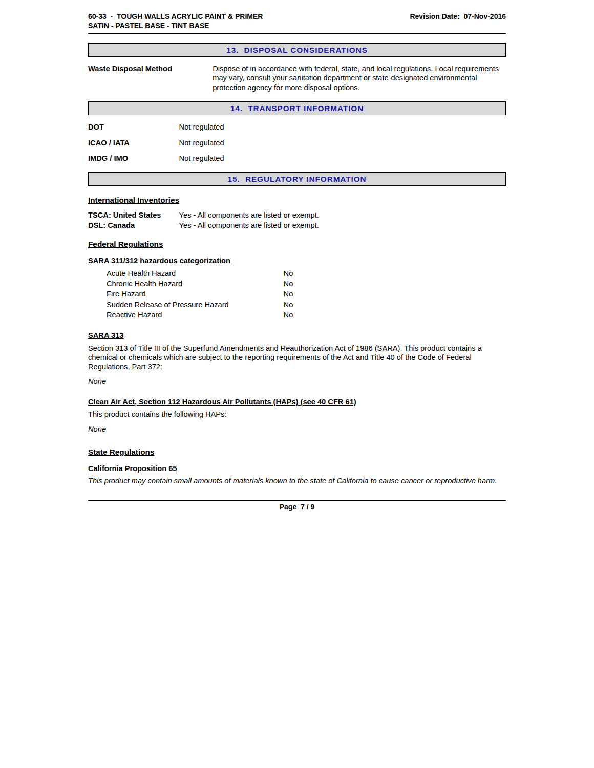60-33 - TOUGH WALLS ACRYLIC PAINT & PRIMER
SATIN - PASTEL BASE - TINT BASE
Revision Date: 07-Nov-2016
13. DISPOSAL CONSIDERATIONS
Waste Disposal Method
Dispose of in accordance with federal, state, and local regulations. Local requirements may vary, consult your sanitation department or state-designated environmental protection agency for more disposal options.
14. TRANSPORT INFORMATION
DOT
Not regulated
ICAO / IATA
Not regulated
IMDG / IMO
Not regulated
15. REGULATORY INFORMATION
International Inventories
TSCA: United States
Yes - All components are listed or exempt.
DSL: Canada
Yes - All components are listed or exempt.
Federal Regulations
SARA 311/312 hazardous categorization
Acute Health Hazard No
Chronic Health Hazard No
Fire Hazard No
Sudden Release of Pressure Hazard No
Reactive Hazard No
SARA 313
Section 313 of Title III of the Superfund Amendments and Reauthorization Act of 1986 (SARA). This product contains a chemical or chemicals which are subject to the reporting requirements of the Act and Title 40 of the Code of Federal Regulations, Part 372:
None
Clean Air Act, Section 112 Hazardous Air Pollutants (HAPs) (see 40 CFR 61)
This product contains the following HAPs:
None
State Regulations
California Proposition 65
This product may contain small amounts of materials known to the state of California to cause cancer or reproductive harm.
Page 7 / 9